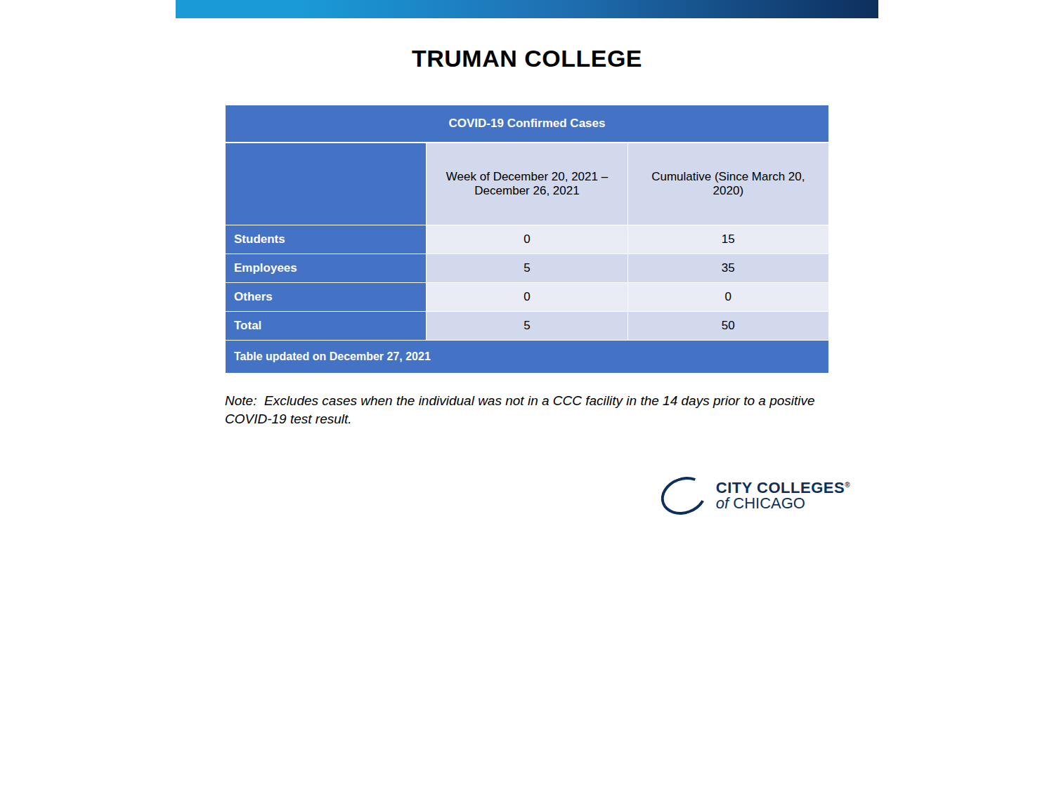TRUMAN COLLEGE
COVID-19 Confirmed Cases
| | Week of December 20, 2021 – December 26, 2021 | Cumulative (Since March 20, 2020) |
| --- | --- | --- |
| Students | 0 | 15 |
| Employees | 5 | 35 |
| Others | 0 | 0 |
| Total | 5 | 50 |
| Table updated on December 27, 2021 |
Note: Excludes cases when the individual was not in a CCC facility in the 14 days prior to a positive COVID-19 test result.
CITY COLLEGES®
of CHICAGO